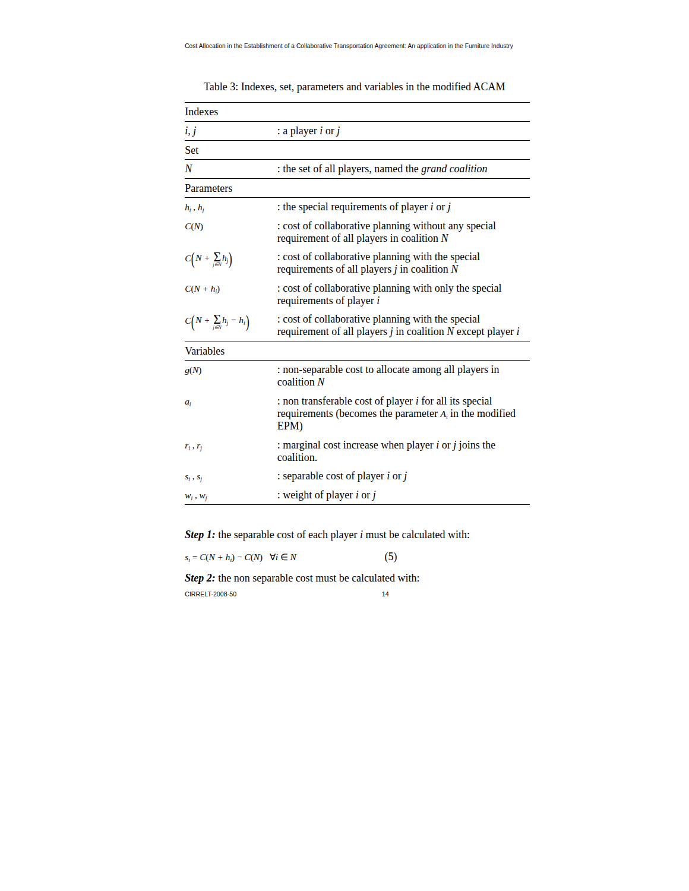Cost Allocation in the Establishment of a Collaborative Transportation Agreement: An application in the Furniture Industry
Table 3: Indexes, set, parameters and variables in the modified ACAM
| Indexes | |
| i, j | : a player i or j |
| Set | |
| N | : the set of all players, named the grand coalition |
| Parameters | |
| h i , h j | : the special requirements of player i or j |
| C ( N ) | : cost of collaborative planning without any special requirement of all players in coalition N |
| C ( N + Σ j∈N h j ) | : cost of collaborative planning with the special requirements of all players j in coalition N |
| C ( N + h i ) | : cost of collaborative planning with only the special requirements of player i |
| C ( N + Σ j∈N h j − h i ) | : cost of collaborative planning with the special requirement of all players j in coalition N except player i |
| Variables | |
| g ( N ) | : non-separable cost to allocate among all players in coalition N |
| a i | : non transferable cost of player i for all its special requirements (becomes the parameter A i in the modified EPM) |
| r i , r j | : marginal cost increase when player i or j joins the coalition. |
| s i , s j | : separable cost of player i or j |
| w i , w j | : weight of player i or j |
Step 1: the separable cost of each player i must be calculated with:
si = C(N + hi) − C(N) ∀i ∈ N (5)
Step 2: the non separable cost must be calculated with:
CIRRELT-2008-50 14